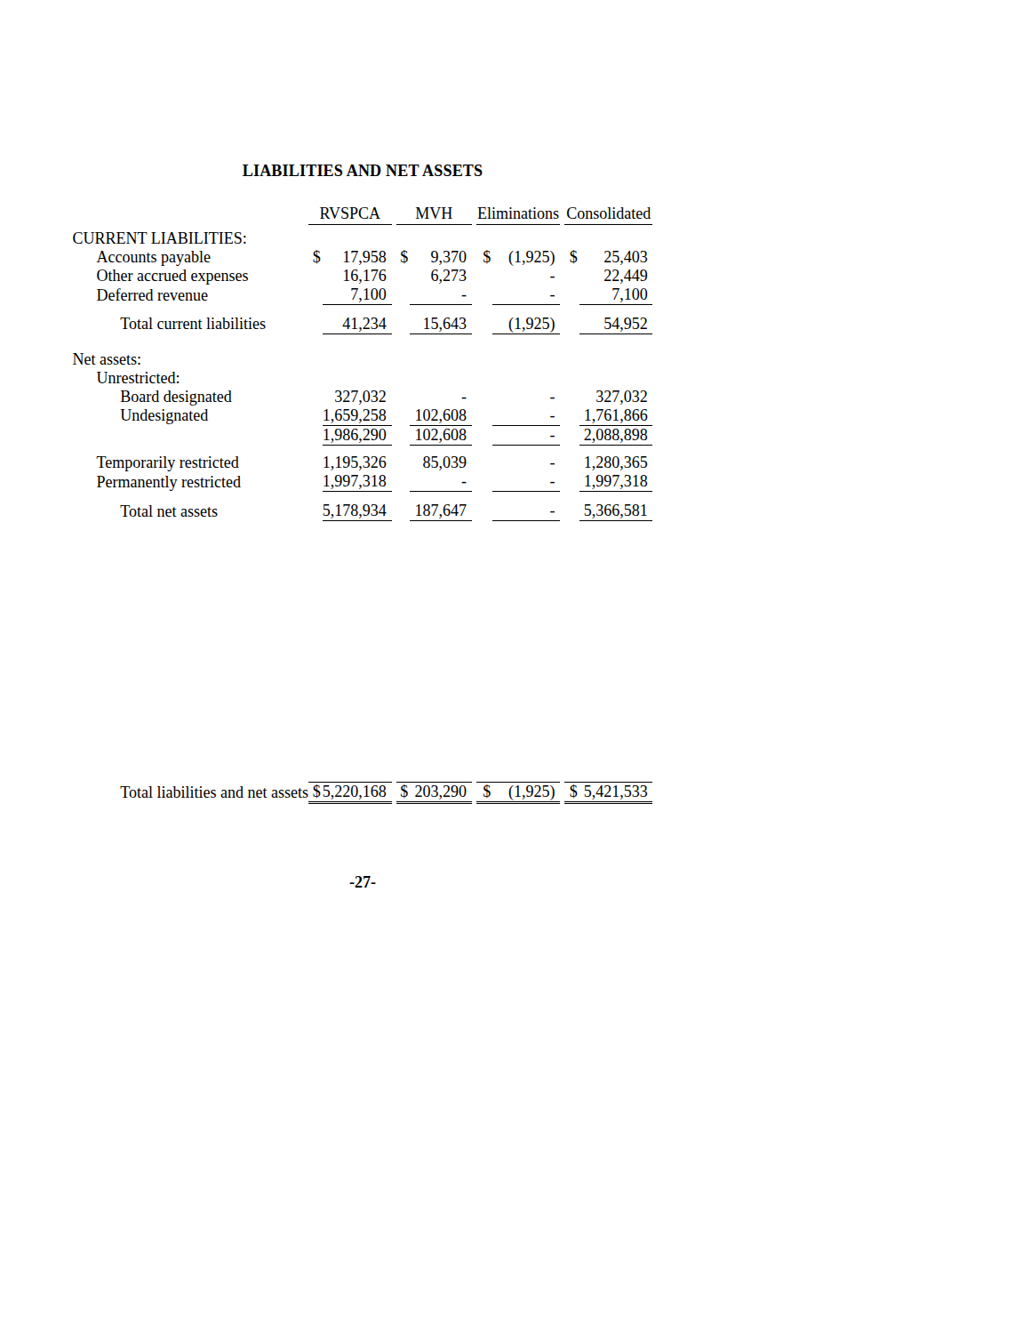LIABILITIES AND NET ASSETS
| | RVSPCA | | MVH | | Eliminations | | Consolidated |
| --- | --- | --- | --- | --- | --- | --- | --- |
| CURRENT LIABILITIES: | |
| Accounts payable | $ | 17,958 | | $ | 9,370 | | $ | (1,925) | | $ | 25,403 |
| Other accrued expenses | | 16,176 | | | 6,273 | | | - | | | 22,449 |
| Deferred revenue | | 7,100 | | | - | | | - | | | 7,100 |
| Total current liabilities | | 41,234 | | | 15,643 | | | (1,925) | | | 54,952 |
| Net assets: | |
| Unrestricted: | |
| Board designated | | 327,032 | | | - | | | - | | | 327,032 |
| Undesignated | | 1,659,258 | | | 102,608 | | | - | | | 1,761,866 |
| | | 1,986,290 | | | 102,608 | | | - | | | 2,088,898 |
| Temporarily restricted | | 1,195,326 | | | 85,039 | | | - | | | 1,280,365 |
| Permanently restricted | | 1,997,318 | | | - | | | - | | | 1,997,318 |
| Total net assets | | 5,178,934 | | | 187,647 | | | - | | | 5,366,581 |
| Total liabilities and net assets | $ | 5,220,168 | | $ | 203,290 | | $ | (1,925) | | $ | 5,421,533 |
-27-